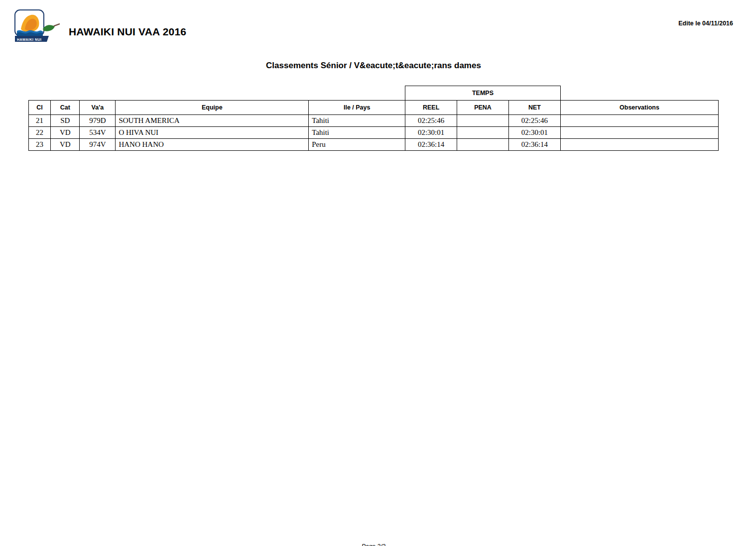HAWAIKI NUI
HAWAIKI NUI VAA 2016
Edite le 04/11/2016
Classements Sénior / V&eacute;t&eacute;rans dames
| | TEMPS | |
| --- | --- | --- |
| Cl | Cat | Va'a | Equipe | Ile / Pays | REEL | PENA | NET | Observations |
| 21 | SD | 979D | SOUTH AMERICA | Tahiti | 02:25:46 | | 02:25:46 | |
| 22 | VD | 534V | O HIVA NUI | Tahiti | 02:30:01 | | 02:30:01 | |
| 23 | VD | 974V | HANO HANO | Peru | 02:36:14 | | 02:36:14 | |
Page 2/2